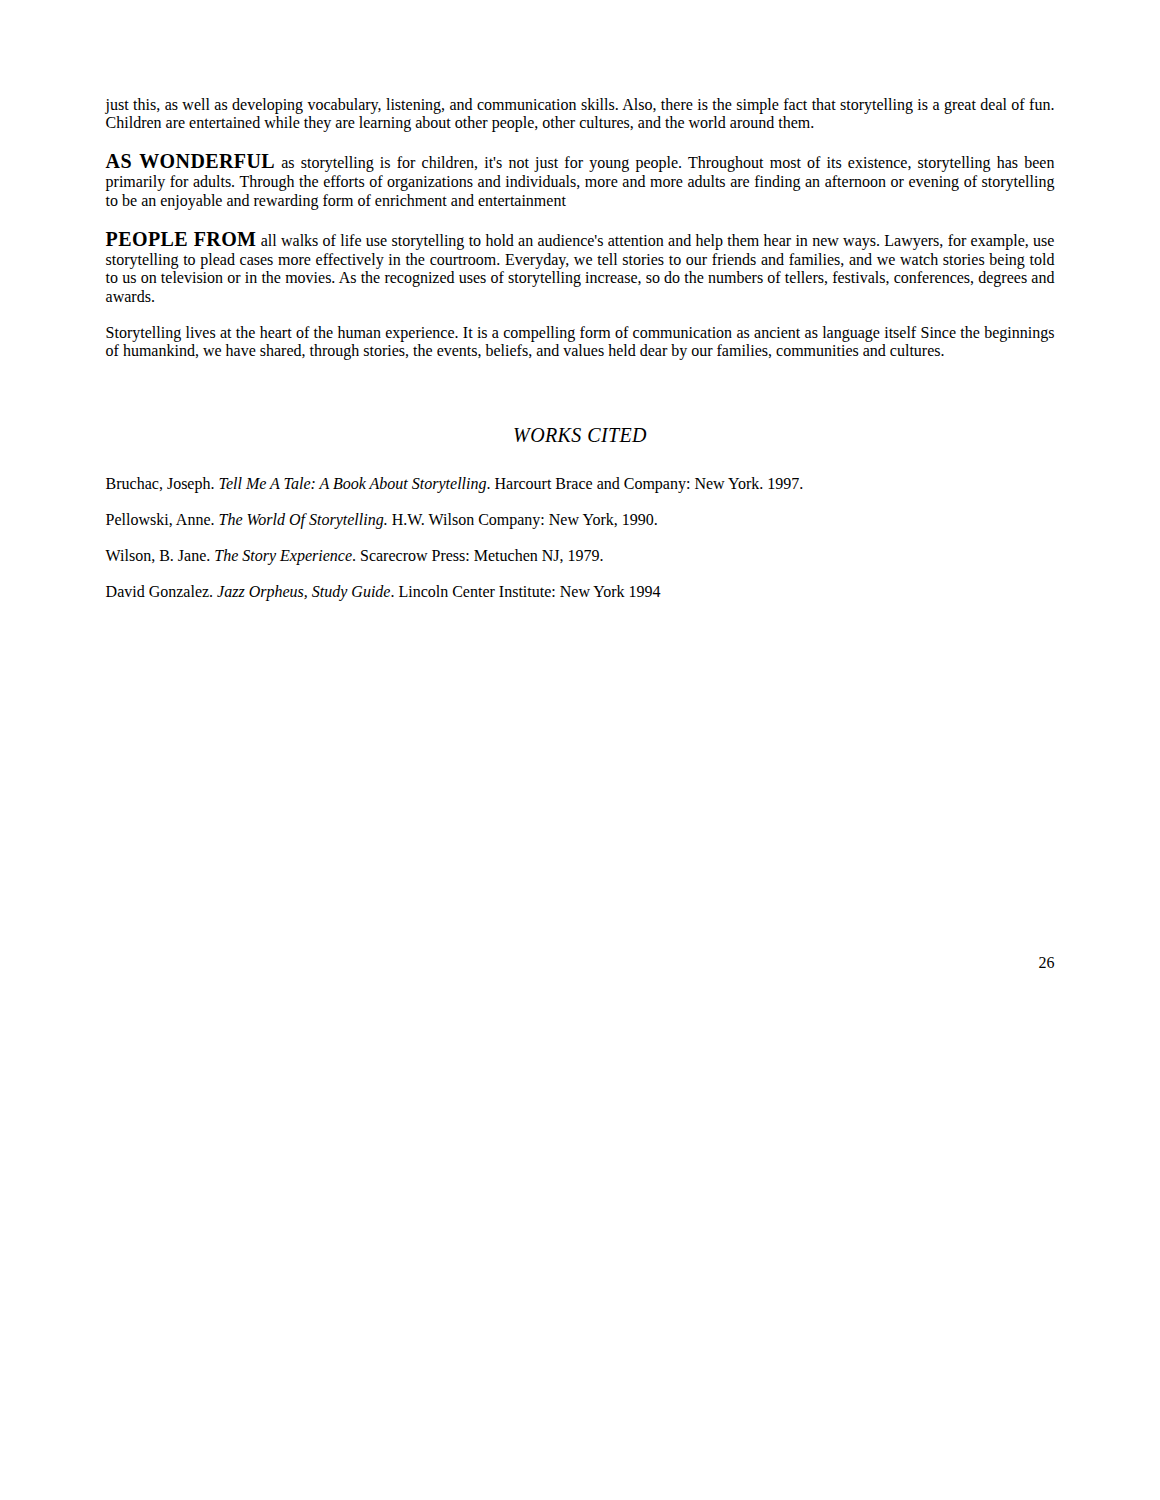just this, as well as developing vocabulary, listening, and communication skills. Also, there is the simple fact that storytelling is a great deal of fun. Children are entertained while they are learning about other people, other cultures, and the world around them.
AS WONDERFUL as storytelling is for children, it's not just for young people. Throughout most of its existence, storytelling has been primarily for adults. Through the efforts of organizations and individuals, more and more adults are finding an afternoon or evening of storytelling to be an enjoyable and rewarding form of enrichment and entertainment
PEOPLE FROM all walks of life use storytelling to hold an audience's attention and help them hear in new ways. Lawyers, for example, use storytelling to plead cases more effectively in the courtroom. Everyday, we tell stories to our friends and families, and we watch stories being told to us on television or in the movies. As the recognized uses of storytelling increase, so do the numbers of tellers, festivals, conferences, degrees and awards.
Storytelling lives at the heart of the human experience. It is a compelling form of communication as ancient as language itself Since the beginnings of humankind, we have shared, through stories, the events, beliefs, and values held dear by our families, communities and cultures.
WORKS CITED
Bruchac, Joseph. Tell Me A Tale: A Book About Storytelling. Harcourt Brace and Company: New York. 1997.
Pellowski, Anne. The World Of Storytelling. H.W. Wilson Company: New York, 1990.
Wilson, B. Jane. The Story Experience. Scarecrow Press: Metuchen NJ, 1979.
David Gonzalez. Jazz Orpheus, Study Guide. Lincoln Center Institute: New York 1994
26